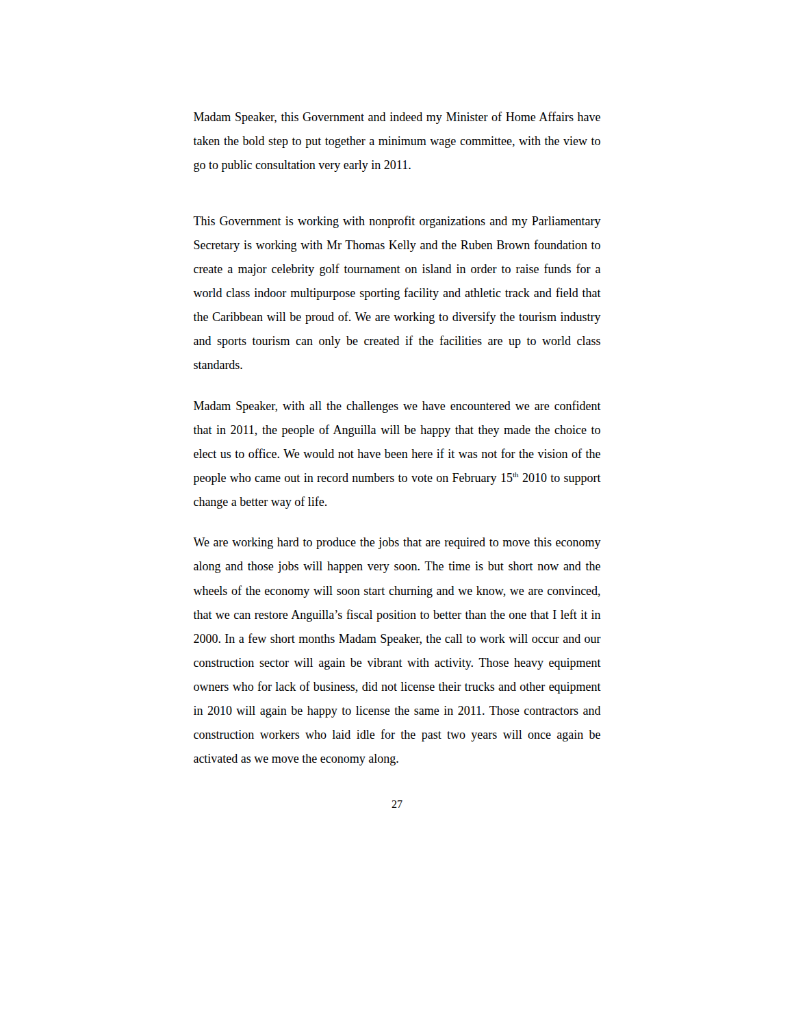Madam Speaker, this Government and indeed my Minister of Home Affairs have taken the bold step to put together a minimum wage committee, with the view to go to public consultation very early in 2011.
This Government is working with nonprofit organizations and my Parliamentary Secretary is working with Mr Thomas Kelly and the Ruben Brown foundation to create a major celebrity golf tournament on island in order to raise funds for a world class indoor multipurpose sporting facility and athletic track and field that the Caribbean will be proud of. We are working to diversify the tourism industry and sports tourism can only be created if the facilities are up to world class standards.
Madam Speaker, with all the challenges we have encountered we are confident that in 2011, the people of Anguilla will be happy that they made the choice to elect us to office. We would not have been here if it was not for the vision of the people who came out in record numbers to vote on February 15th 2010 to support change a better way of life.
We are working hard to produce the jobs that are required to move this economy along and those jobs will happen very soon. The time is but short now and the wheels of the economy will soon start churning and we know, we are convinced, that we can restore Anguilla’s fiscal position to better than the one that I left it in 2000. In a few short months Madam Speaker, the call to work will occur and our construction sector will again be vibrant with activity. Those heavy equipment owners who for lack of business, did not license their trucks and other equipment in 2010 will again be happy to license the same in 2011. Those contractors and construction workers who laid idle for the past two years will once again be activated as we move the economy along.
27